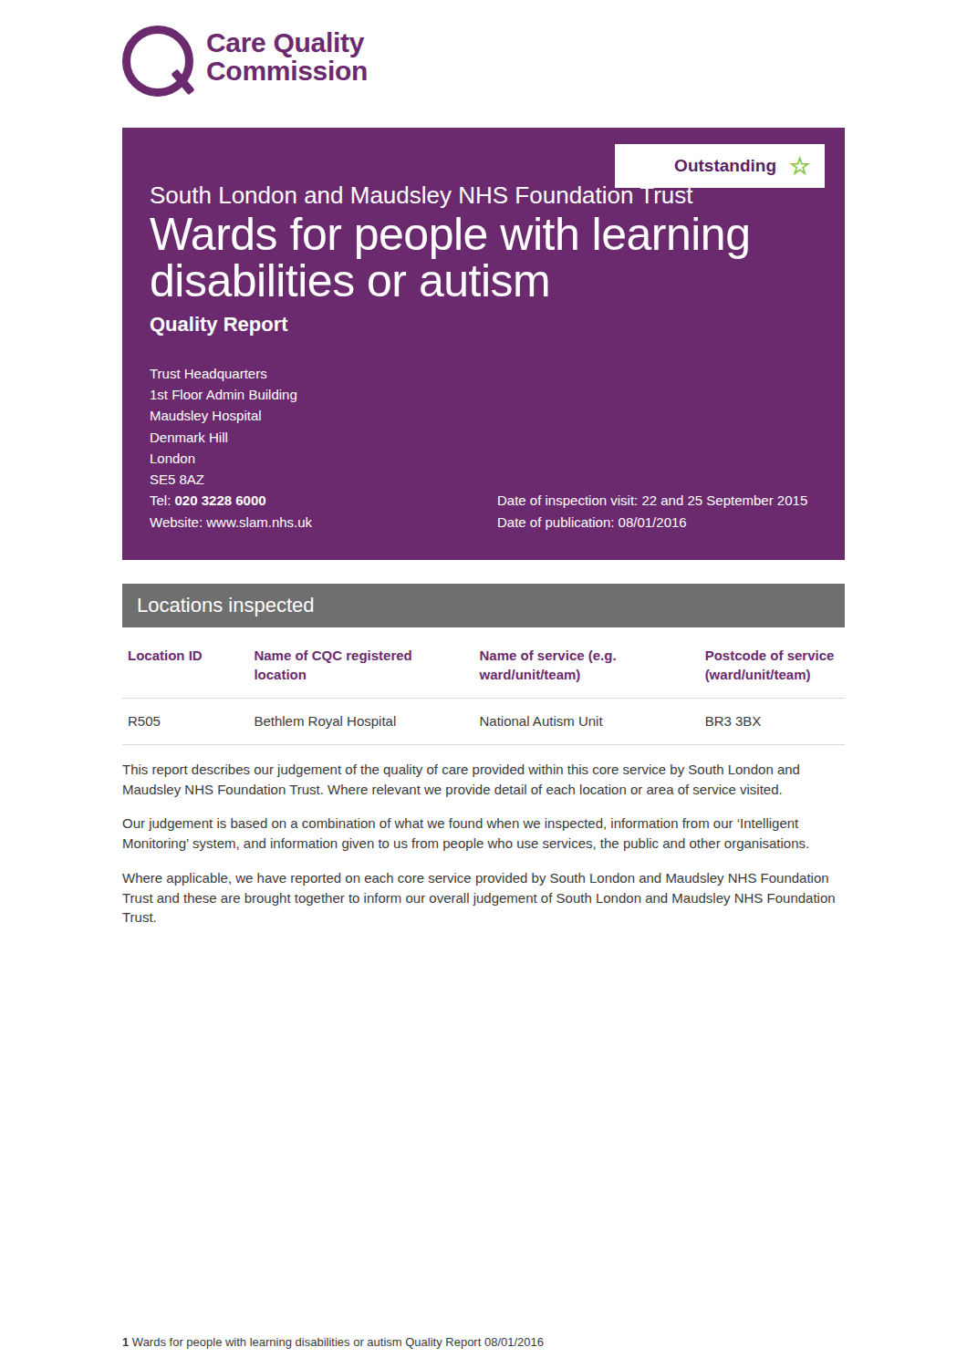Care Quality
Commission
Outstanding☆
South London and Maudsley NHS Foundation Trust
Wards for people with learning disabilities or autism
Quality Report
Trust Headquarters
1st Floor Admin Building
Maudsley Hospital
Denmark Hill
London
SE5 8AZ
Tel: 020 3228 6000
Website: www.slam.nhs.uk
Date of inspection visit: 22 and 25 September 2015
Date of publication: 08/01/2016
Locations inspected
| Location ID | Name of CQC registered location | Name of service (e.g. ward/unit/team) | Postcode of service (ward/unit/team) |
| --- | --- | --- | --- |
| R505 | Bethlem Royal Hospital | National Autism Unit | BR3 3BX |
This report describes our judgement of the quality of care provided within this core service by South London and Maudsley NHS Foundation Trust. Where relevant we provide detail of each location or area of service visited.
Our judgement is based on a combination of what we found when we inspected, information from our ‘Intelligent Monitoring’ system, and information given to us from people who use services, the public and other organisations.
Where applicable, we have reported on each core service provided by South London and Maudsley NHS Foundation Trust and these are brought together to inform our overall judgement of South London and Maudsley NHS Foundation Trust.
1 Wards for people with learning disabilities or autism Quality Report 08/01/2016